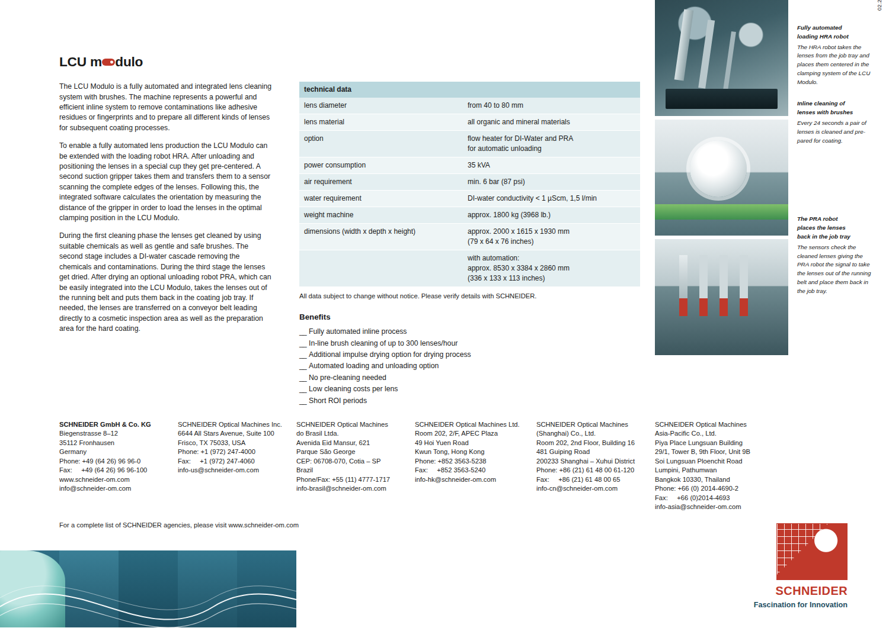Fully automated
loading HRA robot The HRA robot takes the lenses from the job tray and places them centered in the clamping system of the LCU Modulo.
Inline cleaning of
lenses with brushes Every 24 seconds a pair of lenses is cleaned and pre­pared for coating.
The PRA robot
places the lenses
back in the job tray The sensors check the cleaned lenses giving the PRA robot the signal to take the lenses out of the running belt and place them back in the job tray.
02.2020
LCU m dulo
The LCU Modulo is a fully automated and integrated lens cleaning system with brushes. The machine represents a powerful and efficient inline system to remove con­taminations like adhesive residues or fingerprints and to prepare all different kinds of lenses for subsequent coating processes.
To enable a fully automated lens production the LCU Modulo can be extended with the loading robot HRA. After unloading and positioning the lenses in a special cup they get pre-centered. A second suction gripper takes them and transfers them to a sensor scanning the complete edges of the lenses. Following this, the inte­grated software calculates the orientation by measuring the distance of the gripper in order to load the lenses in the optimal clamping position in the LCU Modulo.
During the first cleaning phase the lenses get cleaned by using suitable chemicals as well as gentle and safe brushes. The second stage includes a DI-water cascade removing the chemicals and contaminations. During the third stage the lenses get dried. After drying an optional unloading robot PRA, which can be easily integrated into the LCU Modulo, takes the lenses out of the running belt and puts them back in the coating job tray. If needed, the lenses are transferred on a conveyor belt leading directly to a cosmetic inspection area as well as the preparation area for the hard coating.
technical data
| lens diameter | from 40 to 80 mm |
| lens material | all organic and mineral materials |
| option | flow heater for DI-Water and PRA for automatic unloading |
| power consumption | 35 kVA |
| air requirement | min. 6 bar (87 psi) |
| water requirement | DI-water conductivity < 1 µScm, 1,5 l/min |
| weight machine | approx. 1800 kg (3968 lb.) |
| dimensions (width x depth x height) | approx. 2000 x 1615 x 1930 mm (79 x 64 x 76 inches) |
| | with automation: approx. 8530 x 3384 x 2860 mm (336 x 133 x 113 inches) |
All data subject to change without notice. Please verify details with SCHNEIDER.
Benefits
Fully automated inline process
In-line brush cleaning of up to 300 lenses/hour
Additional impulse drying option for drying process
Automated loading and unloading option
No pre-cleaning needed
Low cleaning costs per lens
Short ROI periods
SCHNEIDER GmbH & Co. KG
Biegenstrasse 8–12
35112 Fronhausen
Germany
Phone: +49 (64 26) 96 96-0
Fax: +49 (64 26) 96 96-100
www.schneider-om.com
info@schneider-om.com
SCHNEIDER Optical Machines Inc.
6644 All Stars Avenue, Suite 100
Frisco, TX 75033, USA
Phone: +1 (972) 247-4000
Fax: +1 (972) 247-4060
info-us@schneider-om.com
SCHNEIDER Optical Machines
do Brasil Ltda.
Avenida Eid Mansur, 621
Parque São George
CEP: 06708-070, Cotia – SP
Brazil
Phone/Fax: +55 (11) 4777-1717
info-brasil@schneider-om.com
SCHNEIDER Optical Machines Ltd.
Room 202, 2/F, APEC Plaza
49 Hoi Yuen Road
Kwun Tong, Hong Kong
Phone: +852 3563-5238
Fax: +852 3563-5240
info-hk@schneider-om.com
SCHNEIDER Optical Machines
(Shanghai) Co., Ltd.
Room 202, 2nd Floor, Building 16
481 Guiping Road
200233 Shanghai – Xuhui District
Phone: +86 (21) 61 48 00 61-120
Fax: +86 (21) 61 48 00 65
info-cn@schneider-om.com
SCHNEIDER Optical Machines
Asia-Pacific Co., Ltd.
Piya Place Lungsuan Building
29/1, Tower B, 9th Floor, Unit 9B
Soi Lungsuan Ploenchit Road
Lumpini, Pathumwan
Bangkok 10330, Thailand
Phone: +66 (0) 2014-4690-2
Fax: +66 (0)2014-4693
info-asia@schneider-om.com
For a complete list of SCHNEIDER agencies, please visit www.schneider-om.com
SCHNEIDER
Fascination for Innovation